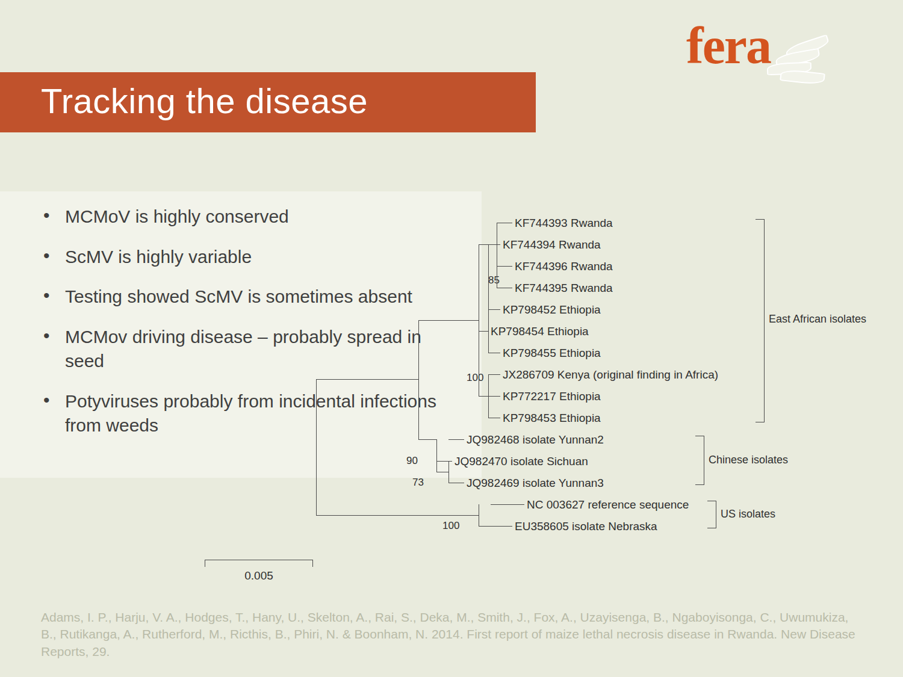fera
Tracking the disease
MCMoV is highly conserved
ScMV is highly variable
Testing showed ScMV is sometimes absent
MCMov driving disease – probably spread in seed
Potyviruses probably from incidental infections from weeds
KF744393 Rwanda
KF744394 Rwanda
KF744396 Rwanda
KF744395 Rwanda
KP798452 Ethiopia
KP798454 Ethiopia
KP798455 Ethiopia
JX286709 Kenya (original finding in Africa)
KP772217 Ethiopia
KP798453 Ethiopia
JQ982468 isolate Yunnan2
JQ982470 isolate Sichuan
JQ982469 isolate Yunnan3
NC 003627 reference sequence
EU358605 isolate Nebraska
85
100
90
73
100
East African isolates
Chinese isolates
US isolates
0.005
Adams, I. P., Harju, V. A., Hodges, T., Hany, U., Skelton, A., Rai, S., Deka, M., Smith, J., Fox, A., Uzayisenga, B., Ngaboyisonga, C., Uwumukiza, B., Rutikanga, A., Rutherford, M., Ricthis, B., Phiri, N. & Boonham, N. 2014. First report of maize lethal necrosis disease in Rwanda. New Disease Reports, 29.